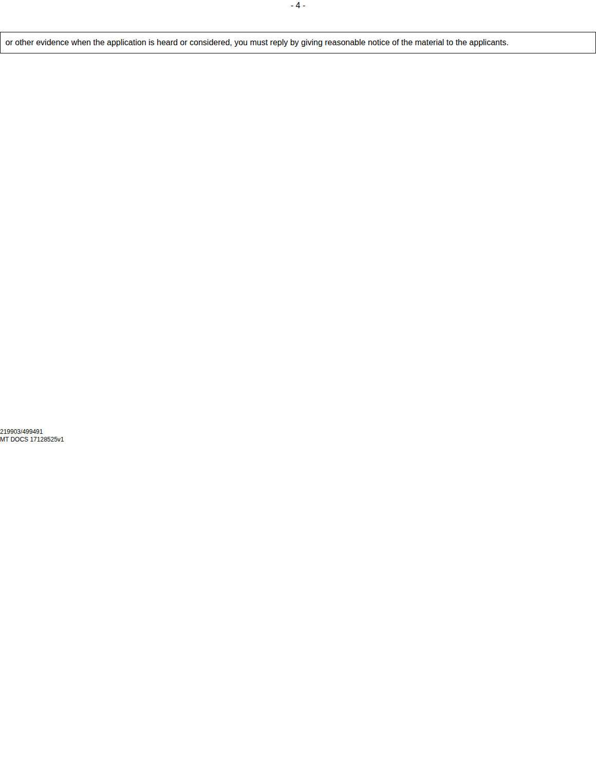- 4 -
or other evidence when the application is heard or considered, you must reply by giving reasonable notice of the material to the applicants.
219903/499491
MT DOCS 17128525v1